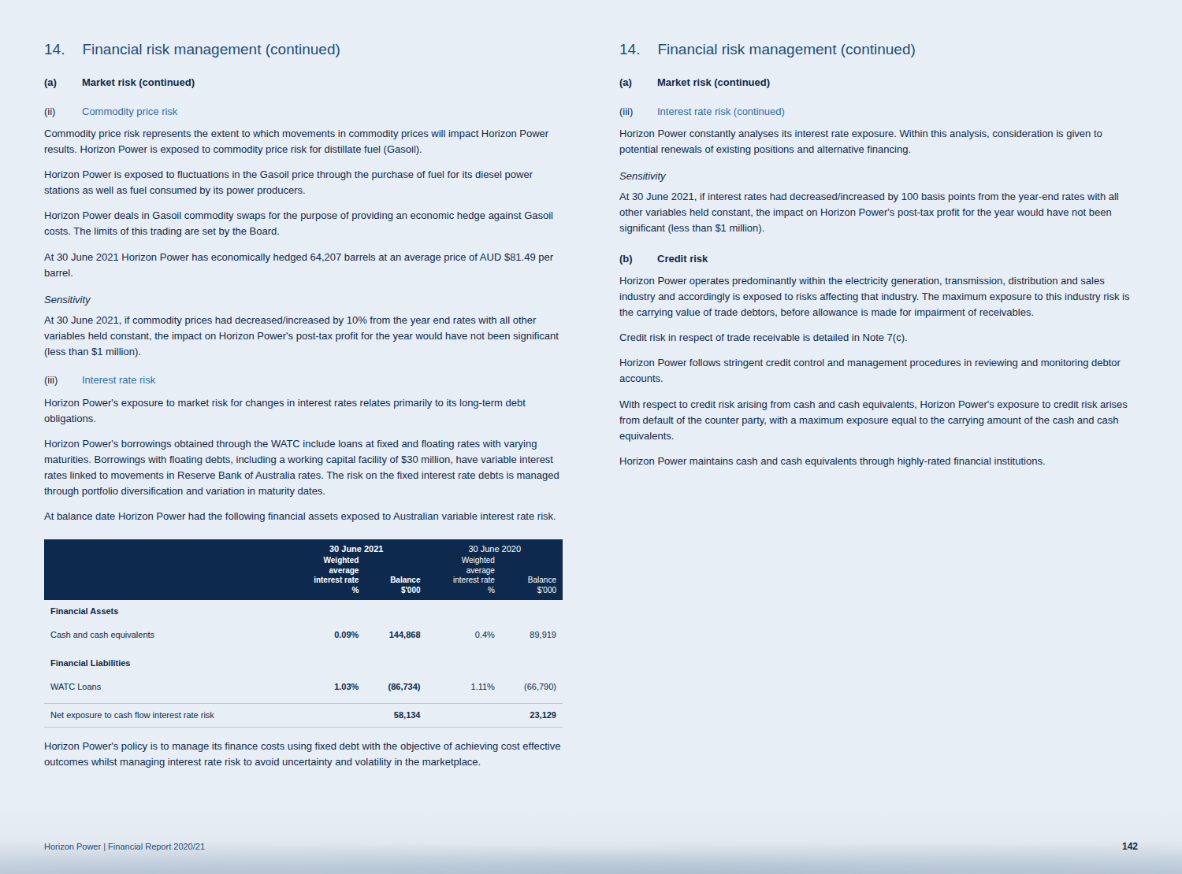14. Financial risk management (continued)
(a) Market risk (continued)
(ii) Commodity price risk
Commodity price risk represents the extent to which movements in commodity prices will impact Horizon Power results. Horizon Power is exposed to commodity price risk for distillate fuel (Gasoil).
Horizon Power is exposed to fluctuations in the Gasoil price through the purchase of fuel for its diesel power stations as well as fuel consumed by its power producers.
Horizon Power deals in Gasoil commodity swaps for the purpose of providing an economic hedge against Gasoil costs. The limits of this trading are set by the Board.
At 30 June 2021 Horizon Power has economically hedged 64,207 barrels at an average price of AUD $81.49 per barrel.
Sensitivity
At 30 June 2021, if commodity prices had decreased/increased by 10% from the year end rates with all other variables held constant, the impact on Horizon Power's post-tax profit for the year would have not been significant (less than $1 million).
(iii) Interest rate risk
Horizon Power's exposure to market risk for changes in interest rates relates primarily to its long-term debt obligations.
Horizon Power's borrowings obtained through the WATC include loans at fixed and floating rates with varying maturities. Borrowings with floating debts, including a working capital facility of $30 million, have variable interest rates linked to movements in Reserve Bank of Australia rates. The risk on the fixed interest rate debts is managed through portfolio diversification and variation in maturity dates.
At balance date Horizon Power had the following financial assets exposed to Australian variable interest rate risk.
| | 30 June 2021 | 30 June 2020 |
| --- | --- | --- |
| | Weighted average interest rate % | Balance $'000 | Weighted average interest rate % | Balance $'000 |
| Financial Assets | | | | |
| Cash and cash equivalents | 0.09% | 144,868 | 0.4% | 89,919 |
| Financial Liabilities | | | | |
| WATC Loans | 1.03% | (86,734) | 1.11% | (66,790) |
| Net exposure to cash flow interest rate risk | | 58,134 | | 23,129 |
Horizon Power's policy is to manage its finance costs using fixed debt with the objective of achieving cost effective outcomes whilst managing interest rate risk to avoid uncertainty and volatility in the marketplace.
14. Financial risk management (continued)
(a) Market risk (continued)
(iii) Interest rate risk (continued)
Horizon Power constantly analyses its interest rate exposure. Within this analysis, consideration is given to potential renewals of existing positions and alternative financing.
Sensitivity
At 30 June 2021, if interest rates had decreased/increased by 100 basis points from the year-end rates with all other variables held constant, the impact on Horizon Power's post-tax profit for the year would have not been significant (less than $1 million).
(b) Credit risk
Horizon Power operates predominantly within the electricity generation, transmission, distribution and sales industry and accordingly is exposed to risks affecting that industry. The maximum exposure to this industry risk is the carrying value of trade debtors, before allowance is made for impairment of receivables.
Credit risk in respect of trade receivable is detailed in Note 7(c).
Horizon Power follows stringent credit control and management procedures in reviewing and monitoring debtor accounts.
With respect to credit risk arising from cash and cash equivalents, Horizon Power's exposure to credit risk arises from default of the counter party, with a maximum exposure equal to the carrying amount of the cash and cash equivalents.
Horizon Power maintains cash and cash equivalents through highly-rated financial institutions.
Horizon Power | Financial Report 2020/21
142